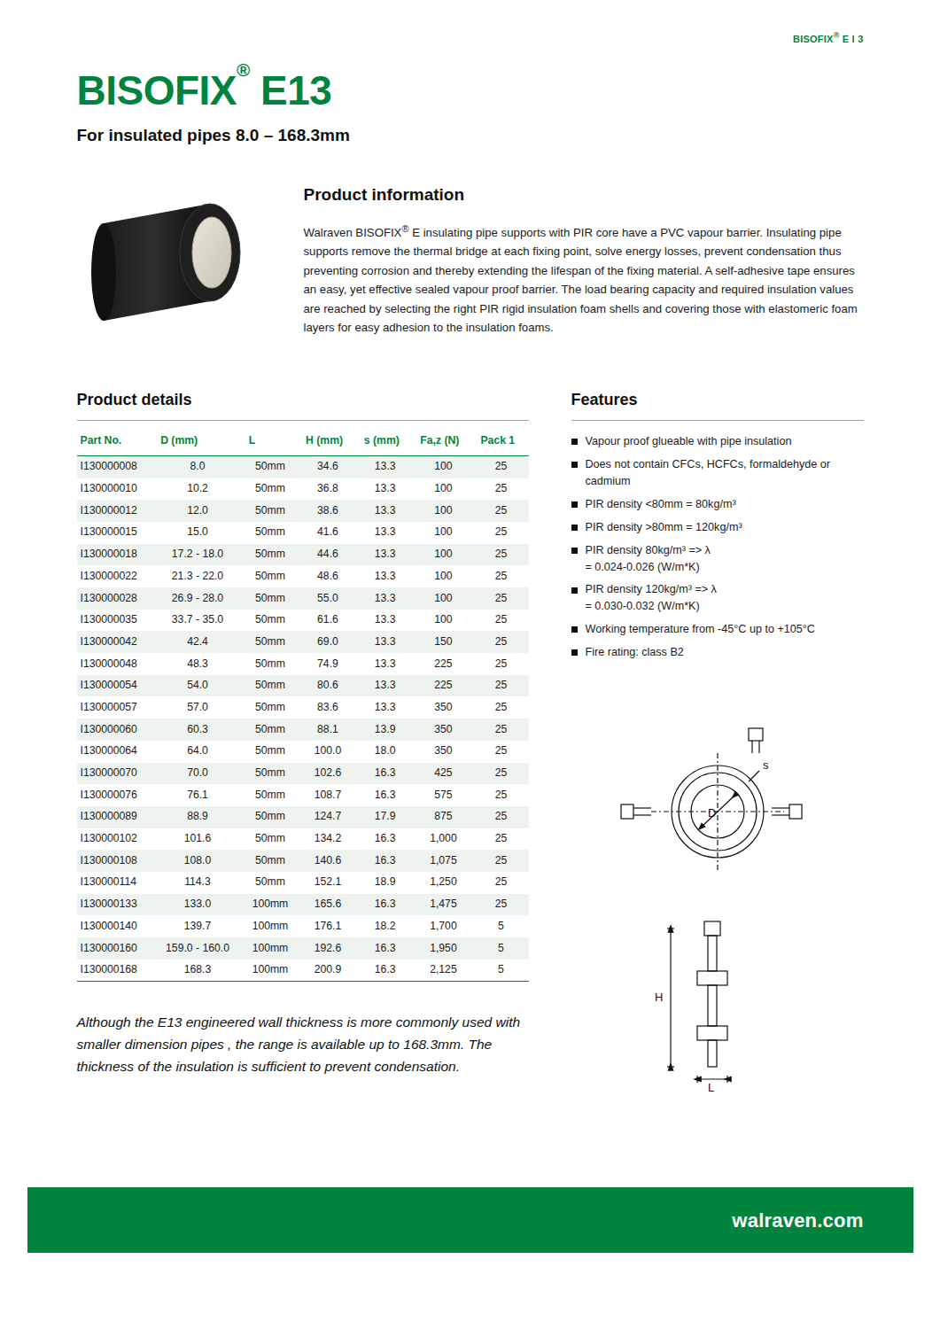BISOFIX® E I 3
BISOFIX® E13
For insulated pipes 8.0 – 168.3mm
Product information
Walraven BISOFIX® E insulating pipe supports with PIR core have a PVC vapour barrier. Insulating pipe supports remove the thermal bridge at each fixing point, solve energy losses, prevent condensation thus preventing corrosion and thereby extending the lifespan of the fixing material. A self-adhesive tape ensures an easy, yet effective sealed vapour proof barrier. The load bearing capacity and required insulation values are reached by selecting the right PIR rigid insulation foam shells and covering those with elastomeric foam layers for easy adhesion to the insulation foams.
Product details
| Part No. | D (mm) | L | H (mm) | s (mm) | Fa,z (N) | Pack 1 |
| --- | --- | --- | --- | --- | --- | --- |
| I130000008 | 8.0 | 50mm | 34.6 | 13.3 | 100 | 25 |
| I130000010 | 10.2 | 50mm | 36.8 | 13.3 | 100 | 25 |
| I130000012 | 12.0 | 50mm | 38.6 | 13.3 | 100 | 25 |
| I130000015 | 15.0 | 50mm | 41.6 | 13.3 | 100 | 25 |
| I130000018 | 17.2 - 18.0 | 50mm | 44.6 | 13.3 | 100 | 25 |
| I130000022 | 21.3 - 22.0 | 50mm | 48.6 | 13.3 | 100 | 25 |
| I130000028 | 26.9 - 28.0 | 50mm | 55.0 | 13.3 | 100 | 25 |
| I130000035 | 33.7 - 35.0 | 50mm | 61.6 | 13.3 | 100 | 25 |
| I130000042 | 42.4 | 50mm | 69.0 | 13.3 | 150 | 25 |
| I130000048 | 48.3 | 50mm | 74.9 | 13.3 | 225 | 25 |
| I130000054 | 54.0 | 50mm | 80.6 | 13.3 | 225 | 25 |
| I130000057 | 57.0 | 50mm | 83.6 | 13.3 | 350 | 25 |
| I130000060 | 60.3 | 50mm | 88.1 | 13.9 | 350 | 25 |
| I130000064 | 64.0 | 50mm | 100.0 | 18.0 | 350 | 25 |
| I130000070 | 70.0 | 50mm | 102.6 | 16.3 | 425 | 25 |
| I130000076 | 76.1 | 50mm | 108.7 | 16.3 | 575 | 25 |
| I130000089 | 88.9 | 50mm | 124.7 | 17.9 | 875 | 25 |
| I130000102 | 101.6 | 50mm | 134.2 | 16.3 | 1,000 | 25 |
| I130000108 | 108.0 | 50mm | 140.6 | 16.3 | 1,075 | 25 |
| I130000114 | 114.3 | 50mm | 152.1 | 18.9 | 1,250 | 25 |
| I130000133 | 133.0 | 100mm | 165.6 | 16.3 | 1,475 | 25 |
| I130000140 | 139.7 | 100mm | 176.1 | 18.2 | 1,700 | 5 |
| I130000160 | 159.0 - 160.0 | 100mm | 192.6 | 16.3 | 1,950 | 5 |
| I130000168 | 168.3 | 100mm | 200.9 | 16.3 | 2,125 | 5 |
Although the E13 engineered wall thickness is more commonly used with smaller dimension pipes , the range is available up to 168.3mm. The thickness of the insulation is sufficient to prevent condensation.
Features
Vapour proof glueable with pipe insulation
Does not contain CFCs, HCFCs, formaldehyde or cadmium
PIR density <80mm = 80kg/m³
PIR density >80mm = 120kg/m³
PIR density 80kg/m³ => λ= 0.024-0.026 (W/m*K)
PIR density 120kg/m³ => λ= 0.030-0.032 (W/m*K)
Working temperature from -45°C up to +105°C
Fire rating: class B2
D s H L
walraven.com